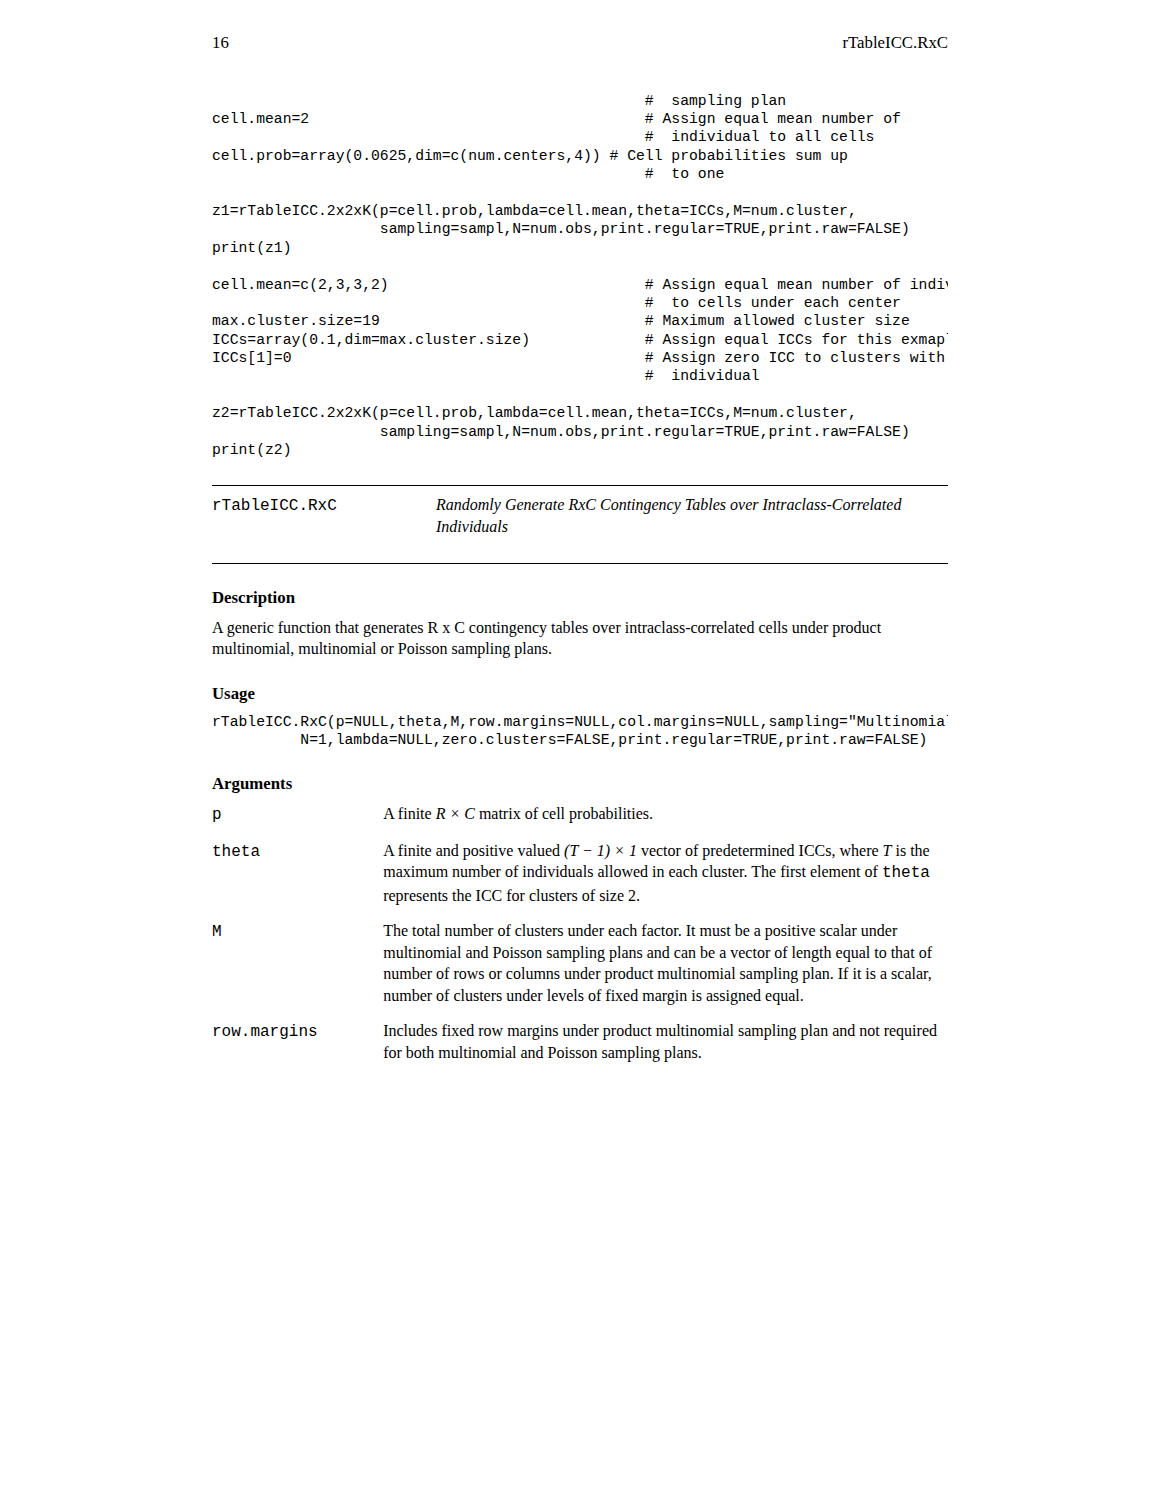16 rTableICC.RxC
                                                 #  sampling plan
cell.mean=2                                      # Assign equal mean number of
                                                 #  individual to all cells
cell.prob=array(0.0625,dim=c(num.centers,4)) # Cell probabilities sum up
                                                 #  to one

z1=rTableICC.2x2xK(p=cell.prob,lambda=cell.mean,theta=ICCs,M=num.cluster,
                   sampling=sampl,N=num.obs,print.regular=TRUE,print.raw=FALSE)
print(z1)

cell.mean=c(2,3,3,2)                             # Assign equal mean number of individual
                                                 #  to cells under each center
max.cluster.size=19                              # Maximum allowed cluster size
ICCs=array(0.1,dim=max.cluster.size)             # Assign equal ICCs for this exmaple
ICCs[1]=0                                        # Assign zero ICC to clusters with one
                                                 #  individual

z2=rTableICC.2x2xK(p=cell.prob,lambda=cell.mean,theta=ICCs,M=num.cluster,
                   sampling=sampl,N=num.obs,print.regular=TRUE,print.raw=FALSE)
print(z2)
rTableICC.RxC Randomly Generate RxC Contingency Tables over Intraclass-Correlated Individuals
Description
A generic function that generates R x C contingency tables over intraclass-correlated cells under product multinomial, multinomial or Poisson sampling plans.
Usage
rTableICC.RxC(p=NULL,theta,M,row.margins=NULL,col.margins=NULL,sampling="Multinomial",
          N=1,lambda=NULL,zero.clusters=FALSE,print.regular=TRUE,print.raw=FALSE)
Arguments
p
A finite R × C matrix of cell probabilities.
theta
A finite and positive valued (T − 1) × 1 vector of predetermined ICCs, where T is the maximum number of individuals allowed in each cluster. The first element of theta represents the ICC for clusters of size 2.
M
The total number of clusters under each factor. It must be a positive scalar under multinomial and Poisson sampling plans and can be a vector of length equal to that of number of rows or columns under product multinomial sampling plan. If it is a scalar, number of clusters under levels of fixed margin is assigned equal.
row.margins
Includes fixed row margins under product multinomial sampling plan and not required for both multinomial and Poisson sampling plans.